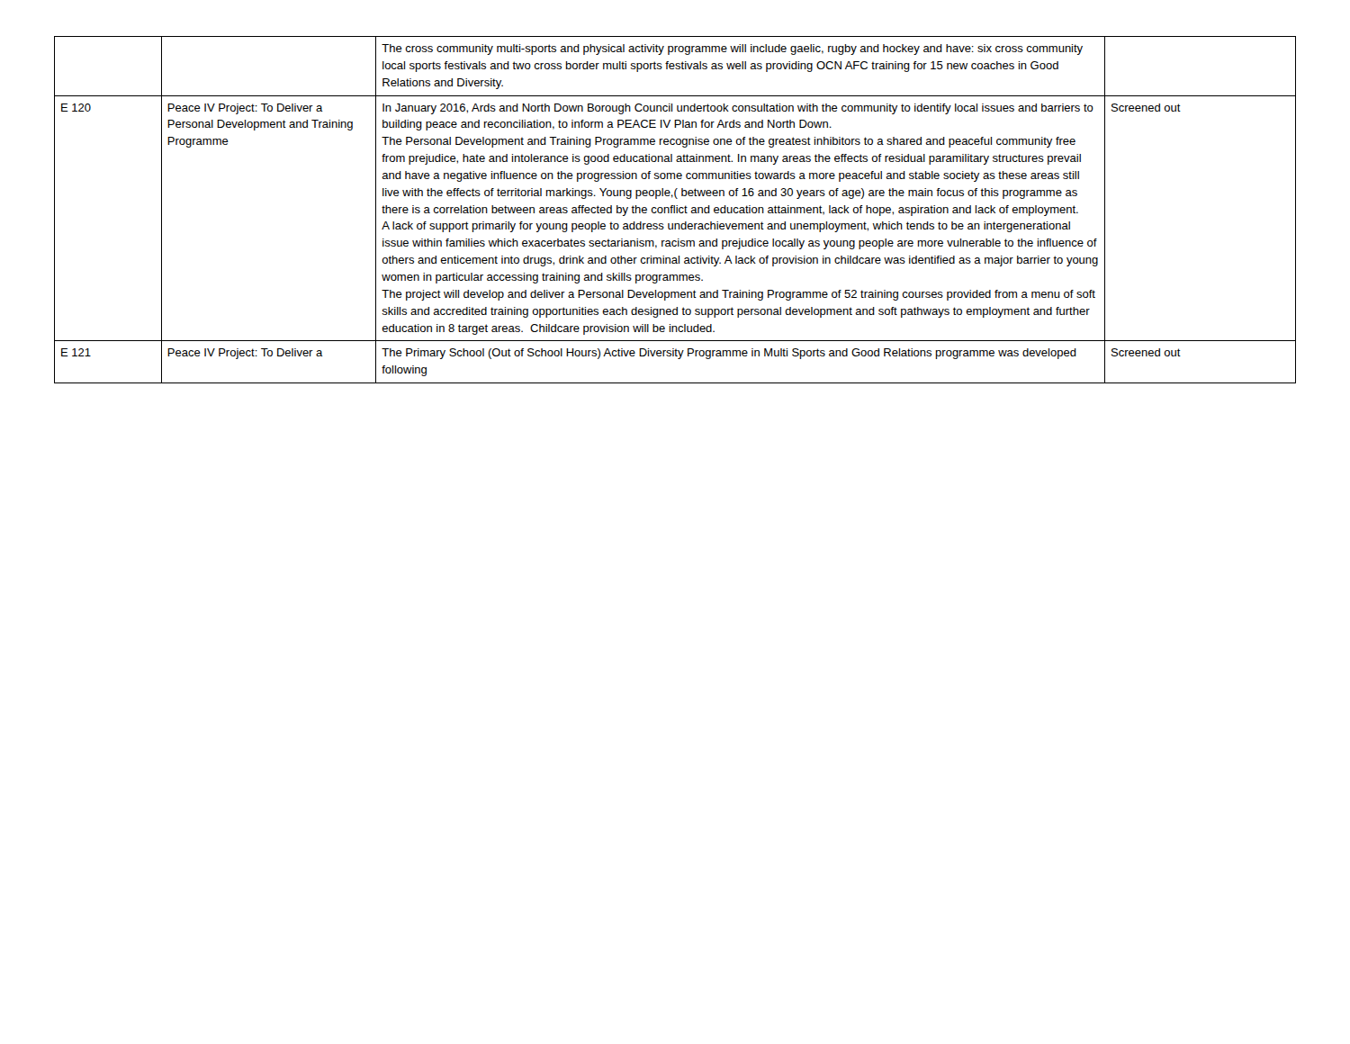| | | The cross community multi-sports and physical activity programme will include gaelic, rugby and hockey and have: six cross community local sports festivals and two cross border multi sports festivals as well as providing OCN AFC training for 15 new coaches in Good Relations and Diversity. | |
| E 120 | Peace IV Project: To Deliver a Personal Development and Training Programme | In January 2016, Ards and North Down Borough Council undertook consultation with the community to identify local issues and barriers to building peace and reconciliation, to inform a PEACE IV Plan for Ards and North Down. The Personal Development and Training Programme recognise one of the greatest inhibitors to a shared and peaceful community free from prejudice, hate and intolerance is good educational attainment. In many areas the effects of residual paramilitary structures prevail and have a negative influence on the progression of some communities towards a more peaceful and stable society as these areas still live with the effects of territorial markings. Young people,( between of 16 and 30 years of age) are the main focus of this programme as there is a correlation between areas affected by the conflict and education attainment, lack of hope, aspiration and lack of employment. A lack of support primarily for young people to address underachievement and unemployment, which tends to be an intergenerational issue within families which exacerbates sectarianism, racism and prejudice locally as young people are more vulnerable to the influence of others and enticement into drugs, drink and other criminal activity. A lack of provision in childcare was identified as a major barrier to young women in particular accessing training and skills programmes. The project will develop and deliver a Personal Development and Training Programme of 52 training courses provided from a menu of soft skills and accredited training opportunities each designed to support personal development and soft pathways to employment and further education in 8 target areas. Childcare provision will be included. | Screened out |
| E 121 | Peace IV Project: To Deliver a | The Primary School (Out of School Hours) Active Diversity Programme in Multi Sports and Good Relations programme was developed following | Screened out |